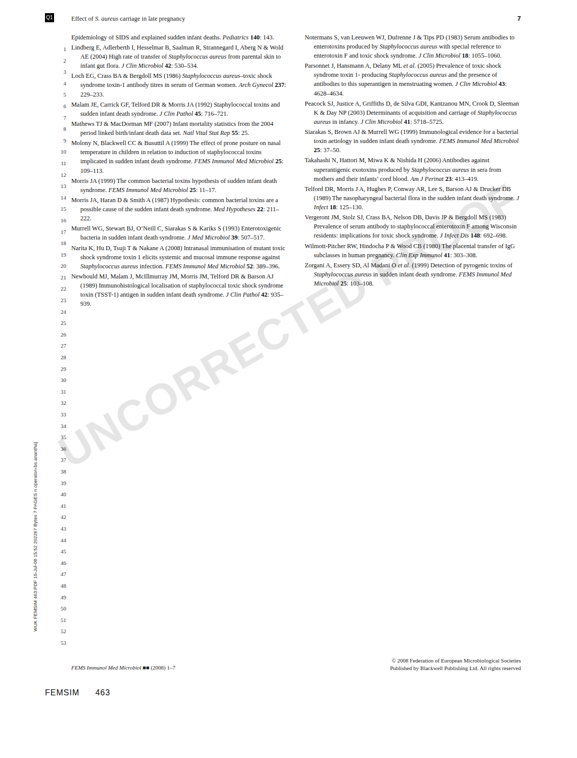Q1
Effect of S. aureus carriage in late pregnancy
7
1
2
3
4
5
6
7
8
9
10
11
12
13
14
15
16
17
18
19
20
21
22
23
24
25
26
27
28
29
30
31
32
33
34
35
36
37
38
39
40
41
42
43
44
45
46
47
48
49
50
51
52
53
UNCORRECTED PROOF
Epidemiology of SIDS and explained sudden infant deaths. Pediatrics 140: 143.
Lindberg E, Adlerberth I, Hesselmar B, Saalman R, Strannegard I, Aberg N & Wold AE (2004) High rate of transfer of Staphylococcus aureus from parental skin to infant gut flora. J Clin Microbiol 42: 530–534.
Loch EG, Crass BA & Bergdoll MS (1986) Staphylococcus aureus–toxic shock syndrome toxin-1 antibody titres in serum of German women. Arch Gynecol 237: 229–233.
Malam JE, Carrick GF, Telford DR & Morris JA (1992) Staphylococcal toxins and sudden infant death syndrome. J Clin Pathol 45: 716–721.
Mathews TJ & MacDorman MF (2007) Infant mortality statistics from the 2004 period linked birth/infant death data set. Natl Vital Stat Rep 55: 25.
Molony N, Blackwell CC & Busuttil A (1999) The effect of prone posture on nasal temperature in children in relation to induction of staphylococcal toxins implicated in sudden infant death syndrome. FEMS Immunol Med Microbiol 25: 109–113.
Morris JA (1999) The common bacterial toxins hypothesis of sudden infant death syndrome. FEMS Immunol Med Microbiol 25: 11–17.
Morris JA, Haran D & Smith A (1987) Hypothesis: common bacterial toxins are a possible cause of the sudden infant death syndrome. Med Hypotheses 22: 211–222.
Murrell WG, Stewart BJ, O’Neill C, Siarakas S & Kariks S (1993) Enterotoxigenic bacteria in sudden infant death syndrome. J Med Microbiol 39: 507–517.
Narita K, Hu D, Tsuji T & Nakane A (2008) Intranasal immunisation of mutant toxic shock syndrome toxin 1 elicits systemic and mucosal immune response against Staphylococcus aureus infection. FEMS Immunol Med Microbiol 52: 389–396.
Newbould MJ, Malam J, McIllmurray JM, Morris JM, Telford DR & Barson AJ (1989) Immunohistological localisation of staphylococcal toxic shock syndrome toxin (TSST-1) antigen in sudden infant death syndrome. J Clin Pathol 42: 935–939.
Notermans S, van Leeuwen WJ, Dufrenne J & Tips PD (1983) Serum antibodies to enterotoxins produced by Staphylococcus aureus with special reference to enterotoxin F and toxic shock syndrome. J Clin Microbiol 18: 1055–1060.
Parsonnet J, Hansmann A, Delany ML et al. (2005) Prevalence of toxic shock syndrome toxin 1- producing Staphylococcus aureus and the presence of antibodies to this superantigen in menstruating women. J Clin Microbiol 43: 4628–4634.
Peacock SJ, Justice A, Griffiths D, de Silva GDI, Kantzanou MN, Crook D, Sleeman K & Day NP (2003) Determinants of acquisition and carriage of Staphylococcus aureus in infancy. J Clin Microbiol 41: 5718–5725.
Siarakas S, Brown AJ & Murrell WG (1999) Immunological evidence for a bacterial toxin aetiology in sudden infant death syndrome. FEMS Immunol Med Microbiol 25: 37–50.
Takahashi N, Hattori M, Miwa K & Nishida H (2006) Antibodies against superantigenic exotoxins produced by Staphylococcus aureus in sera from mothers and their infants’ cord blood. Am J Perinat 23: 413–419.
Telford DR, Morris J A, Hughes P, Conway AR, Lee S, Barson AJ & Drucker DB (1989) The nasopharyngeal bacterial flora in the sudden infant death syndrome. J Infect 18: 125–130.
Vergeront JM, Stolz SJ, Crass BA, Nelson DB, Davis JP & Bergdoll MS (1983) Prevalence of serum antibody to staphylococcal enterotoxin F among Wisconsin residents: implications for toxic shock syndrome. J Infect Dis 148: 692–698.
Wilmott-Pitcher RW, Hindocha P & Wood CB (1980) The placental transfer of IgG subclasses in human pregnancy. Clin Exp Immunol 41: 303–308.
Zorgani A, Essery SD, Al Madani O et al. (1999) Detection of pyrogenic toxins of Staphylococcus aureus in sudden infant death syndrome. FEMS Immunol Med Microbiol 25: 103–108.
WUK FEMSIM 463.PDF 15-Jul-08 15:52 202267 Bytes 7 PAGES n operator=bs.anantha)
FEMS Immunol Med Microbiol ■■ (2008) 1–7
© 2008 Federation of European Microbiological Societies
Published by Blackwell Publishing Ltd. All rights reserved
FEMSIM 463